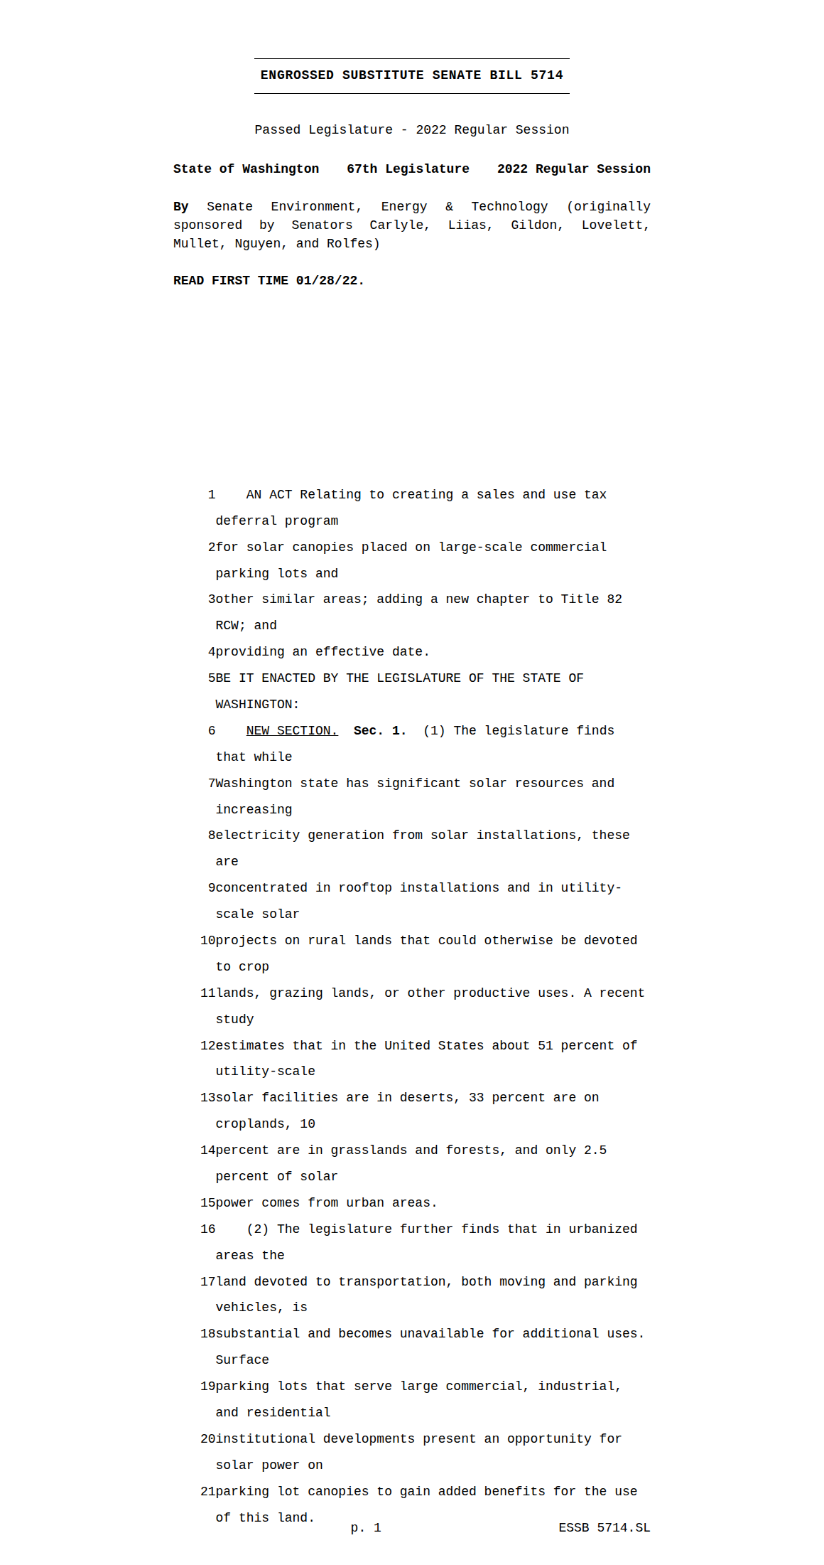ENGROSSED SUBSTITUTE SENATE BILL 5714
Passed Legislature - 2022 Regular Session
State of Washington 67th Legislature 2022 Regular Session
By Senate Environment, Energy & Technology (originally sponsored by Senators Carlyle, Liias, Gildon, Lovelett, Mullet, Nguyen, and Rolfes)
READ FIRST TIME 01/28/22.
| 1 | AN ACT Relating to creating a sales and use tax deferral program |
| 2 | for solar canopies placed on large-scale commercial parking lots and |
| 3 | other similar areas; adding a new chapter to Title 82 RCW; and |
| 4 | providing an effective date. |
| 5 | BE IT ENACTED BY THE LEGISLATURE OF THE STATE OF WASHINGTON: |
| 6 | NEW SECTION. Sec. 1. (1) The legislature finds that while |
| 7 | Washington state has significant solar resources and increasing |
| 8 | electricity generation from solar installations, these are |
| 9 | concentrated in rooftop installations and in utility-scale solar |
| 10 | projects on rural lands that could otherwise be devoted to crop |
| 11 | lands, grazing lands, or other productive uses. A recent study |
| 12 | estimates that in the United States about 51 percent of utility-scale |
| 13 | solar facilities are in deserts, 33 percent are on croplands, 10 |
| 14 | percent are in grasslands and forests, and only 2.5 percent of solar |
| 15 | power comes from urban areas. |
| 16 | (2) The legislature further finds that in urbanized areas the |
| 17 | land devoted to transportation, both moving and parking vehicles, is |
| 18 | substantial and becomes unavailable for additional uses. Surface |
| 19 | parking lots that serve large commercial, industrial, and residential |
| 20 | institutional developments present an opportunity for solar power on |
| 21 | parking lot canopies to gain added benefits for the use of this land. |
p. 1 ESSB 5714.SL